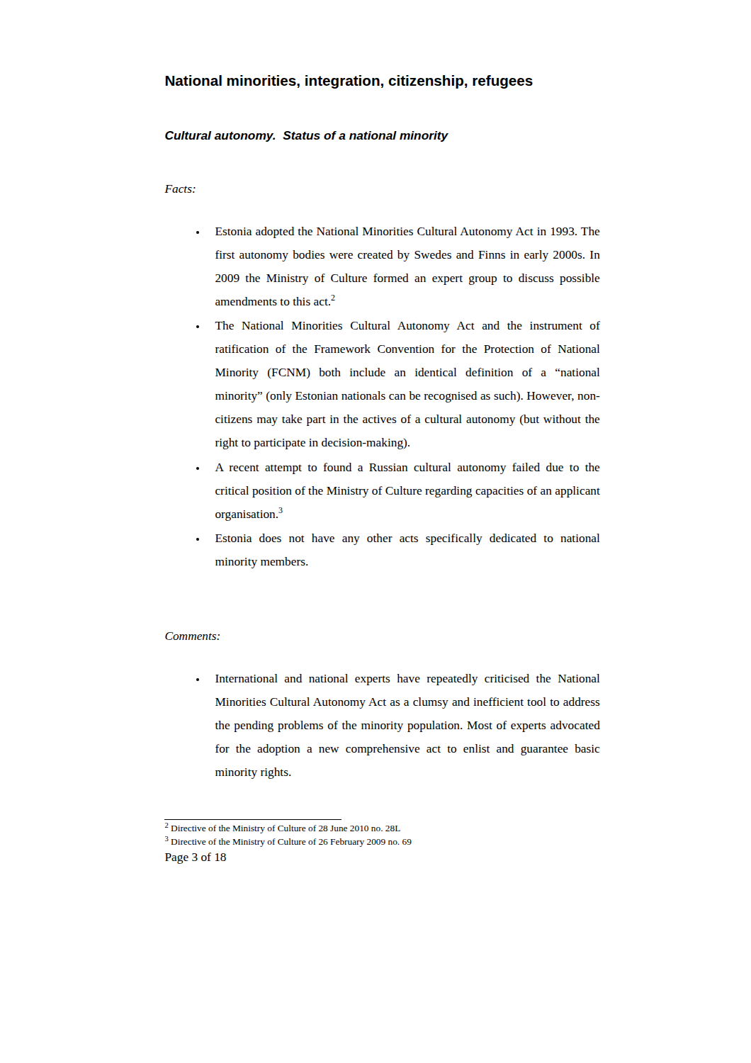National minorities, integration, citizenship, refugees
Cultural autonomy. Status of a national minority
Facts:
Estonia adopted the National Minorities Cultural Autonomy Act in 1993. The first autonomy bodies were created by Swedes and Finns in early 2000s. In 2009 the Ministry of Culture formed an expert group to discuss possible amendments to this act.2
The National Minorities Cultural Autonomy Act and the instrument of ratification of the Framework Convention for the Protection of National Minority (FCNM) both include an identical definition of a “national minority” (only Estonian nationals can be recognised as such). However, non-citizens may take part in the actives of a cultural autonomy (but without the right to participate in decision-making).
A recent attempt to found a Russian cultural autonomy failed due to the critical position of the Ministry of Culture regarding capacities of an applicant organisation.3
Estonia does not have any other acts specifically dedicated to national minority members.
Comments:
International and national experts have repeatedly criticised the National Minorities Cultural Autonomy Act as a clumsy and inefficient tool to address the pending problems of the minority population. Most of experts advocated for the adoption a new comprehensive act to enlist and guarantee basic minority rights.
2 Directive of the Ministry of Culture of 28 June 2010 no. 28L
3 Directive of the Ministry of Culture of 26 February 2009 no. 69
Page 3 of 18